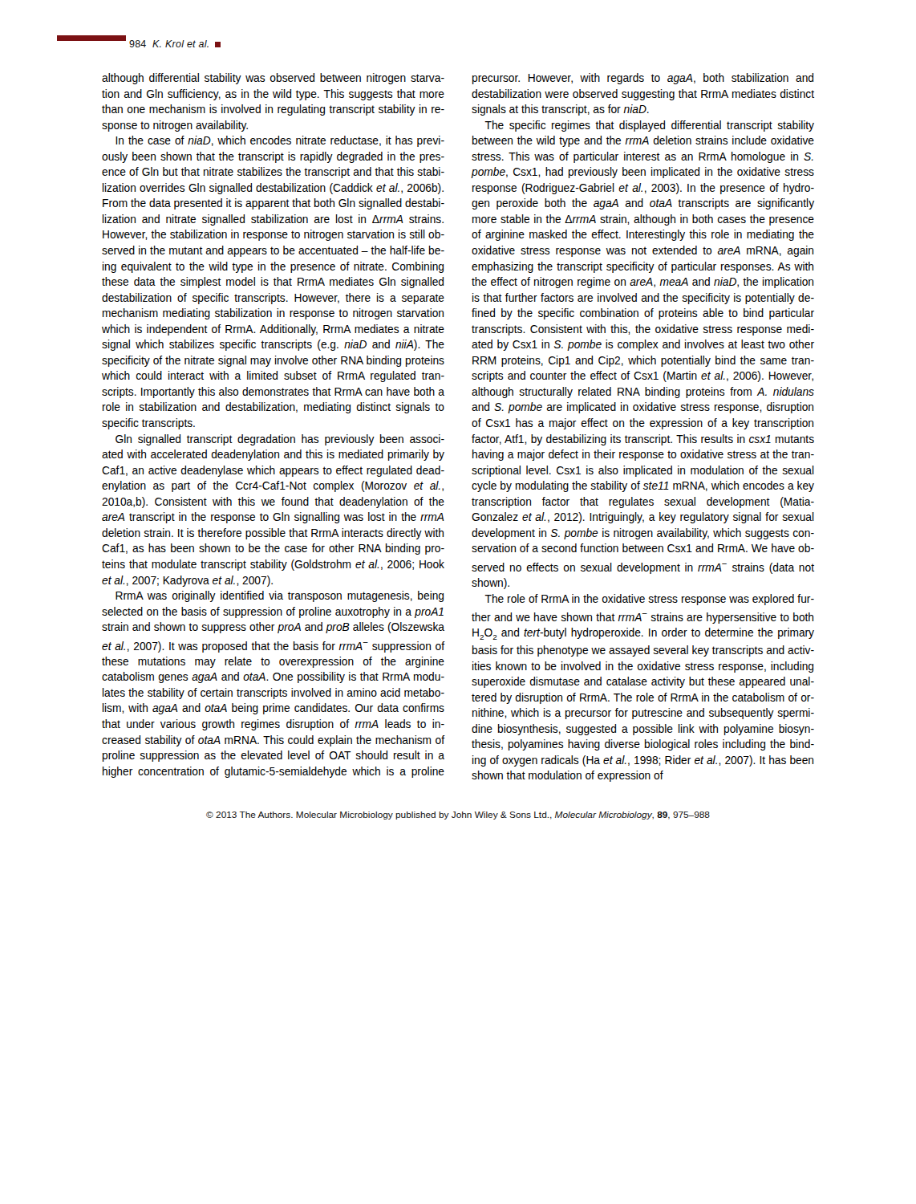984 K. Krol et al.
although differential stability was observed between nitrogen starvation and Gln sufficiency, as in the wild type. This suggests that more than one mechanism is involved in regulating transcript stability in response to nitrogen availability.
In the case of niaD, which encodes nitrate reductase, it has previously been shown that the transcript is rapidly degraded in the presence of Gln but that nitrate stabilizes the transcript and that this stabilization overrides Gln signalled destabilization (Caddick et al., 2006b). From the data presented it is apparent that both Gln signalled destabilization and nitrate signalled stabilization are lost in ΔrrmA strains. However, the stabilization in response to nitrogen starvation is still observed in the mutant and appears to be accentuated – the half-life being equivalent to the wild type in the presence of nitrate. Combining these data the simplest model is that RrmA mediates Gln signalled destabilization of specific transcripts. However, there is a separate mechanism mediating stabilization in response to nitrogen starvation which is independent of RrmA. Additionally, RrmA mediates a nitrate signal which stabilizes specific transcripts (e.g. niaD and niiA). The specificity of the nitrate signal may involve other RNA binding proteins which could interact with a limited subset of RrmA regulated transcripts. Importantly this also demonstrates that RrmA can have both a role in stabilization and destabilization, mediating distinct signals to specific transcripts.
Gln signalled transcript degradation has previously been associated with accelerated deadenylation and this is mediated primarily by Caf1, an active deadenylase which appears to effect regulated deadenylation as part of the Ccr4-Caf1-Not complex (Morozov et al., 2010a,b). Consistent with this we found that deadenylation of the areA transcript in the response to Gln signalling was lost in the rrmA deletion strain. It is therefore possible that RrmA interacts directly with Caf1, as has been shown to be the case for other RNA binding proteins that modulate transcript stability (Goldstrohm et al., 2006; Hook et al., 2007; Kadyrova et al., 2007).
RrmA was originally identified via transposon mutagenesis, being selected on the basis of suppression of proline auxotrophy in a proA1 strain and shown to suppress other proA and proB alleles (Olszewska et al., 2007). It was proposed that the basis for rrmA− suppression of these mutations may relate to overexpression of the arginine catabolism genes agaA and otaA. One possibility is that RrmA modulates the stability of certain transcripts involved in amino acid metabolism, with agaA and otaA being prime candidates. Our data confirms that under various growth regimes disruption of rrmA leads to increased stability of otaA mRNA. This could explain the mechanism of proline suppression as the elevated level of OAT should result in a higher concentration of glutamic-5-semialdehyde which is a proline precursor. However, with regards to agaA, both stabilization and destabilization were observed suggesting that RrmA mediates distinct signals at this transcript, as for niaD.
The specific regimes that displayed differential transcript stability between the wild type and the rrmA deletion strains include oxidative stress. This was of particular interest as an RrmA homologue in S. pombe, Csx1, had previously been implicated in the oxidative stress response (Rodriguez-Gabriel et al., 2003). In the presence of hydrogen peroxide both the agaA and otaA transcripts are significantly more stable in the ΔrrmA strain, although in both cases the presence of arginine masked the effect. Interestingly this role in mediating the oxidative stress response was not extended to areA mRNA, again emphasizing the transcript specificity of particular responses. As with the effect of nitrogen regime on areA, meaA and niaD, the implication is that further factors are involved and the specificity is potentially defined by the specific combination of proteins able to bind particular transcripts. Consistent with this, the oxidative stress response mediated by Csx1 in S. pombe is complex and involves at least two other RRM proteins, Cip1 and Cip2, which potentially bind the same transcripts and counter the effect of Csx1 (Martin et al., 2006). However, although structurally related RNA binding proteins from A. nidulans and S. pombe are implicated in oxidative stress response, disruption of Csx1 has a major effect on the expression of a key transcription factor, Atf1, by destabilizing its transcript. This results in csx1 mutants having a major defect in their response to oxidative stress at the transcriptional level. Csx1 is also implicated in modulation of the sexual cycle by modulating the stability of ste11 mRNA, which encodes a key transcription factor that regulates sexual development (Matia-Gonzalez et al., 2012). Intriguingly, a key regulatory signal for sexual development in S. pombe is nitrogen availability, which suggests conservation of a second function between Csx1 and RrmA. We have observed no effects on sexual development in rrmA− strains (data not shown).
The role of RrmA in the oxidative stress response was explored further and we have shown that rrmA− strains are hypersensitive to both H2O2 and tert-butyl hydroperoxide. In order to determine the primary basis for this phenotype we assayed several key transcripts and activities known to be involved in the oxidative stress response, including superoxide dismutase and catalase activity but these appeared unaltered by disruption of RrmA. The role of RrmA in the catabolism of ornithine, which is a precursor for putrescine and subsequently spermidine biosynthesis, suggested a possible link with polyamine biosynthesis, polyamines having diverse biological roles including the binding of oxygen radicals (Ha et al., 1998; Rider et al., 2007). It has been shown that modulation of expression of
© 2013 The Authors. Molecular Microbiology published by John Wiley & Sons Ltd., Molecular Microbiology, 89, 975–988